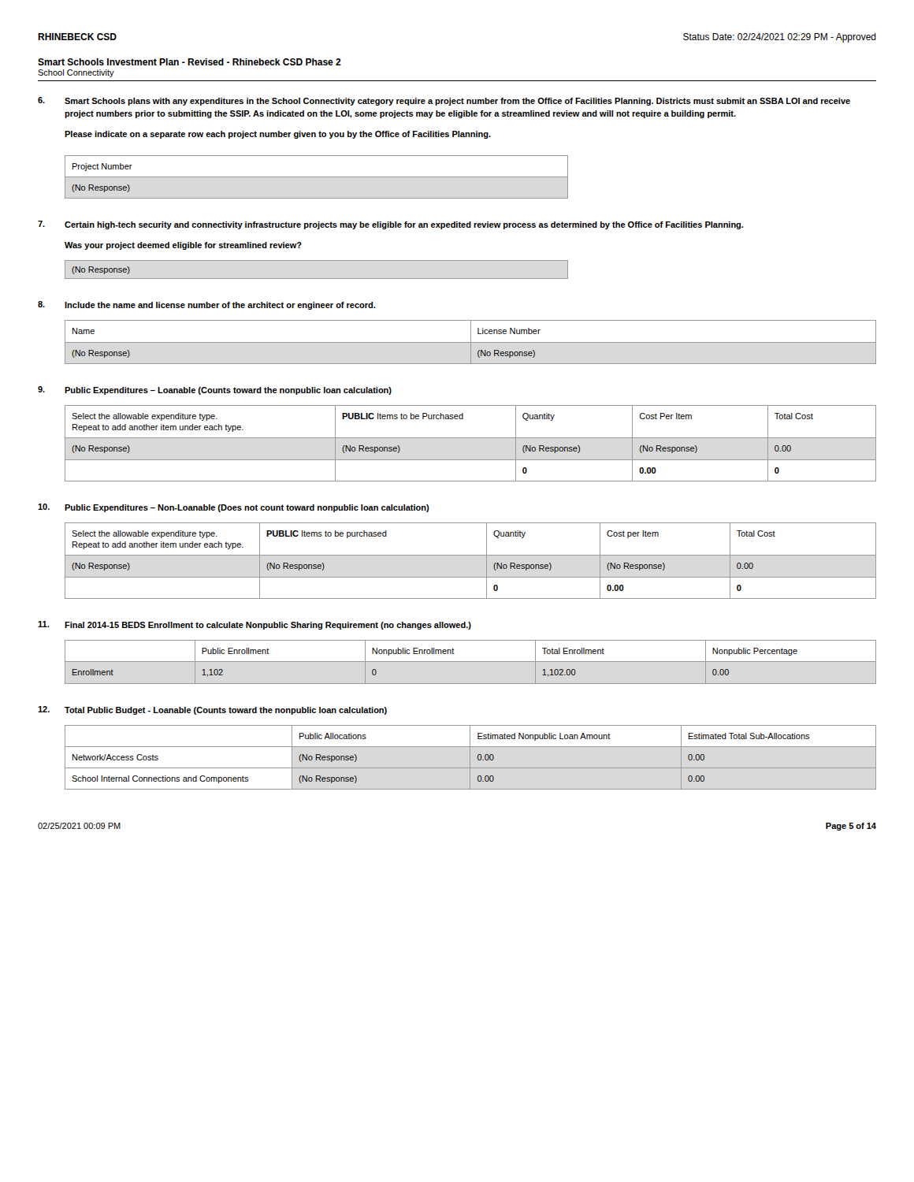RHINEBECK CSD
Status Date: 02/24/2021 02:29 PM - Approved
Smart Schools Investment Plan - Revised - Rhinebeck CSD Phase 2
School Connectivity
6.
Smart Schools plans with any expenditures in the School Connectivity category require a project number from the Office of Facilities Planning. Districts must submit an SSBA LOI and receive project numbers prior to submitting the SSIP. As indicated on the LOI, some projects may be eligible for a streamlined review and will not require a building permit.
Please indicate on a separate row each project number given to you by the Office of Facilities Planning.
| Project Number |
| --- |
| (No Response) |
7.
Certain high-tech security and connectivity infrastructure projects may be eligible for an expedited review process as determined by the Office of Facilities Planning.
Was your project deemed eligible for streamlined review?
(No Response)
8.
Include the name and license number of the architect or engineer of record.
| Name | License Number |
| --- | --- |
| (No Response) | (No Response) |
9.
Public Expenditures – Loanable (Counts toward the nonpublic loan calculation)
| Select the allowable expenditure type. Repeat to add another item under each type. | PUBLIC Items to be Purchased | Quantity | Cost Per Item | Total Cost |
| --- | --- | --- | --- | --- |
| (No Response) | (No Response) | (No Response) | (No Response) | 0.00 |
| | | 0 | 0.00 | 0 |
10.
Public Expenditures – Non-Loanable (Does not count toward nonpublic loan calculation)
| Select the allowable expenditure type. Repeat to add another item under each type. | PUBLIC Items to be purchased | Quantity | Cost per Item | Total Cost |
| --- | --- | --- | --- | --- |
| (No Response) | (No Response) | (No Response) | (No Response) | 0.00 |
| | | 0 | 0.00 | 0 |
11.
Final 2014-15 BEDS Enrollment to calculate Nonpublic Sharing Requirement (no changes allowed.)
| | Public Enrollment | Nonpublic Enrollment | Total Enrollment | Nonpublic Percentage |
| --- | --- | --- | --- | --- |
| Enrollment | 1,102 | 0 | 1,102.00 | 0.00 |
12.
Total Public Budget - Loanable (Counts toward the nonpublic loan calculation)
| | Public Allocations | Estimated Nonpublic Loan Amount | Estimated Total Sub-Allocations |
| --- | --- | --- | --- |
| Network/Access Costs | (No Response) | 0.00 | 0.00 |
| School Internal Connections and Components | (No Response) | 0.00 | 0.00 |
02/25/2021 00:09 PM
Page 5 of 14